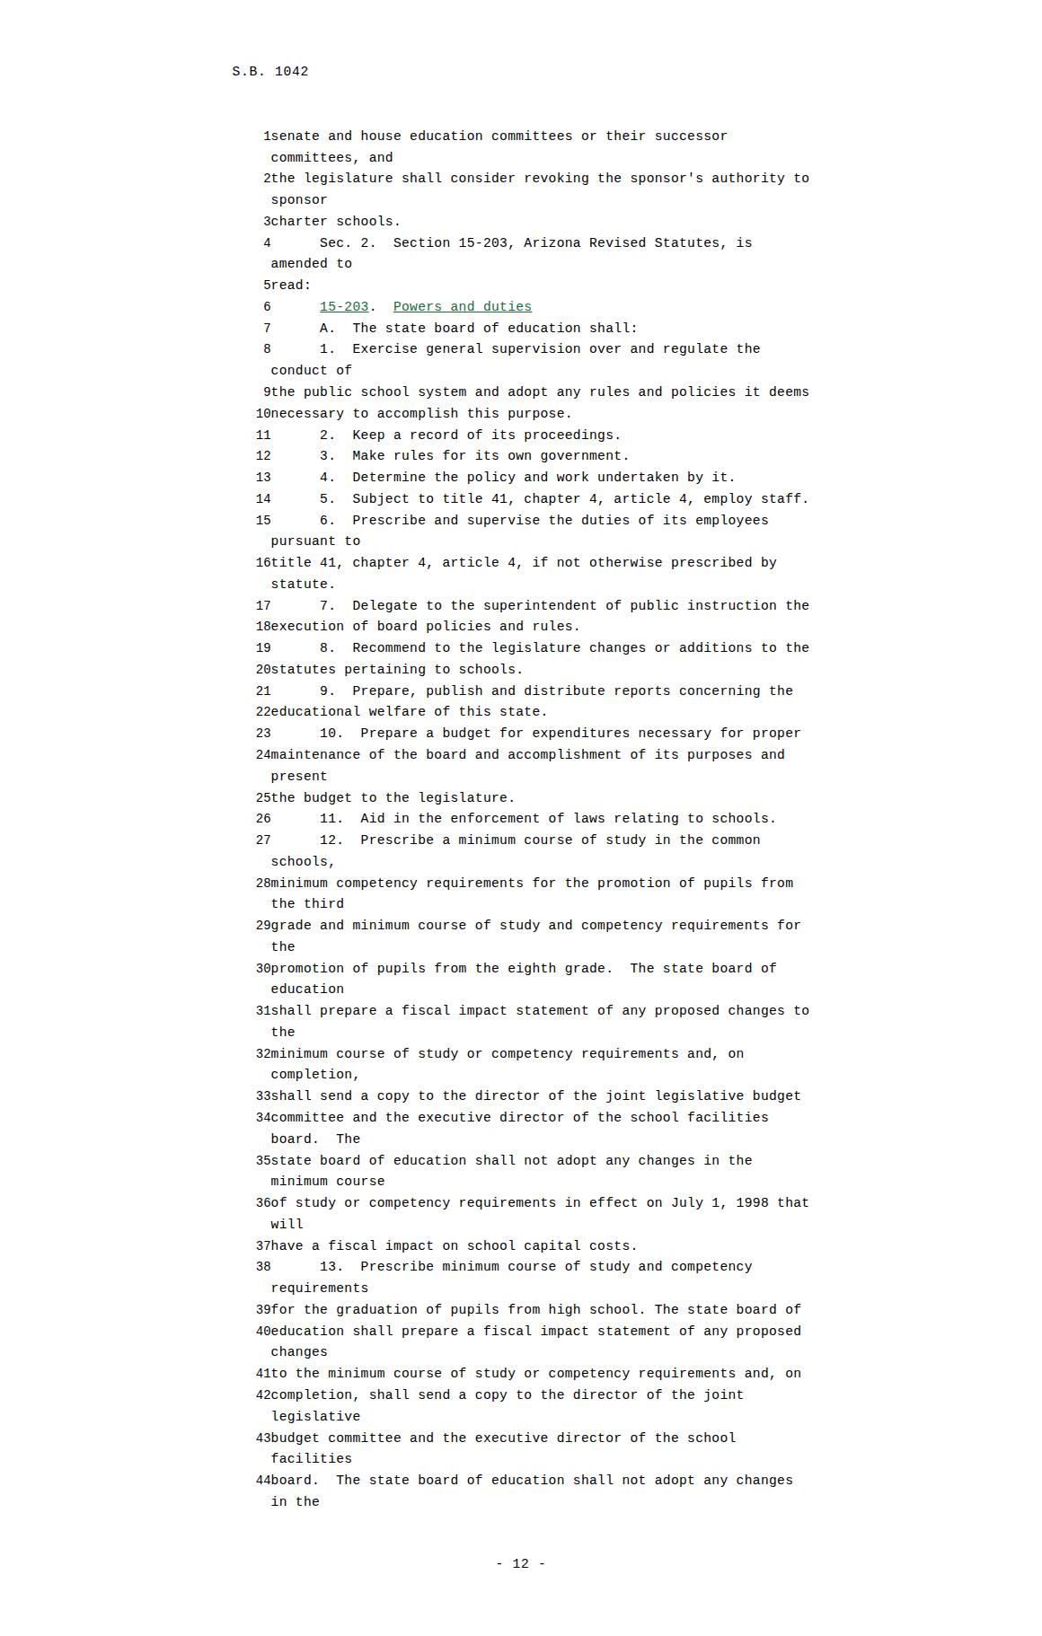S.B. 1042
| 1 | senate and house education committees or their successor committees, and |
| 2 | the legislature shall consider revoking the sponsor's authority to sponsor |
| 3 | charter schools. |
| 4 | Sec. 2. Section 15-203, Arizona Revised Statutes, is amended to |
| 5 | read: |
| 6 | 15-203 . Powers and duties |
| 7 | A. The state board of education shall: |
| 8 | 1. Exercise general supervision over and regulate the conduct of |
| 9 | the public school system and adopt any rules and policies it deems |
| 10 | necessary to accomplish this purpose. |
| 11 | 2. Keep a record of its proceedings. |
| 12 | 3. Make rules for its own government. |
| 13 | 4. Determine the policy and work undertaken by it. |
| 14 | 5. Subject to title 41, chapter 4, article 4, employ staff. |
| 15 | 6. Prescribe and supervise the duties of its employees pursuant to |
| 16 | title 41, chapter 4, article 4, if not otherwise prescribed by statute. |
| 17 | 7. Delegate to the superintendent of public instruction the |
| 18 | execution of board policies and rules. |
| 19 | 8. Recommend to the legislature changes or additions to the |
| 20 | statutes pertaining to schools. |
| 21 | 9. Prepare, publish and distribute reports concerning the |
| 22 | educational welfare of this state. |
| 23 | 10. Prepare a budget for expenditures necessary for proper |
| 24 | maintenance of the board and accomplishment of its purposes and present |
| 25 | the budget to the legislature. |
| 26 | 11. Aid in the enforcement of laws relating to schools. |
| 27 | 12. Prescribe a minimum course of study in the common schools, |
| 28 | minimum competency requirements for the promotion of pupils from the third |
| 29 | grade and minimum course of study and competency requirements for the |
| 30 | promotion of pupils from the eighth grade. The state board of education |
| 31 | shall prepare a fiscal impact statement of any proposed changes to the |
| 32 | minimum course of study or competency requirements and, on completion, |
| 33 | shall send a copy to the director of the joint legislative budget |
| 34 | committee and the executive director of the school facilities board. The |
| 35 | state board of education shall not adopt any changes in the minimum course |
| 36 | of study or competency requirements in effect on July 1, 1998 that will |
| 37 | have a fiscal impact on school capital costs. |
| 38 | 13. Prescribe minimum course of study and competency requirements |
| 39 | for the graduation of pupils from high school. The state board of |
| 40 | education shall prepare a fiscal impact statement of any proposed changes |
| 41 | to the minimum course of study or competency requirements and, on |
| 42 | completion, shall send a copy to the director of the joint legislative |
| 43 | budget committee and the executive director of the school facilities |
| 44 | board. The state board of education shall not adopt any changes in the |
- 12 -